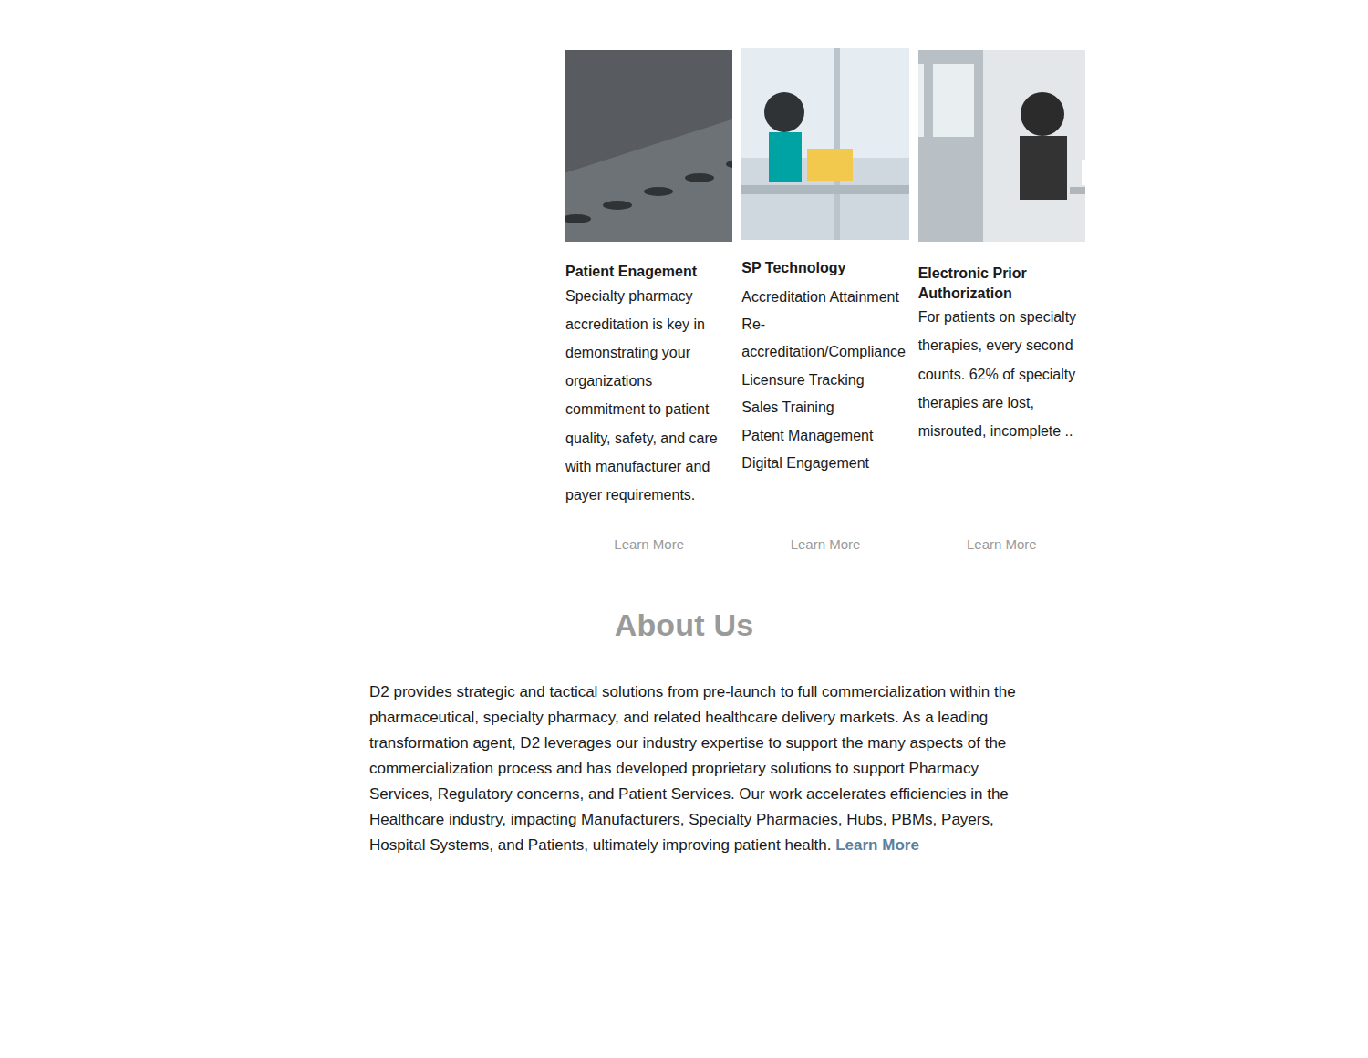Patient Enagement
Specialty pharmacy accreditation is key in demonstrating your organizations commitment to patient quality, safety, and care with manufacturer and payer requirements.
Learn More
SP Technology
Accreditation Attainment
Re-accreditation/Compliance
Licensure Tracking
Sales Training
Patent Management
Digital Engagement
Learn More
Electronic Prior Authorization
For patients on specialty therapies, every second counts. 62% of specialty therapies are lost, misrouted, incomplete ..
Learn More
About Us
D2 provides strategic and tactical solutions from pre-launch to full commercialization within the pharmaceutical, specialty pharmacy, and related healthcare delivery markets. As a leading transformation agent, D2 leverages our industry expertise to support the many aspects of the commercialization process and has developed proprietary solutions to support Pharmacy Services, Regulatory concerns, and Patient Services. Our work accelerates efficiencies in the Healthcare industry, impacting Manufacturers, Specialty Pharmacies, Hubs, PBMs, Payers, Hospital Systems, and Patients, ultimately improving patient health. Learn More